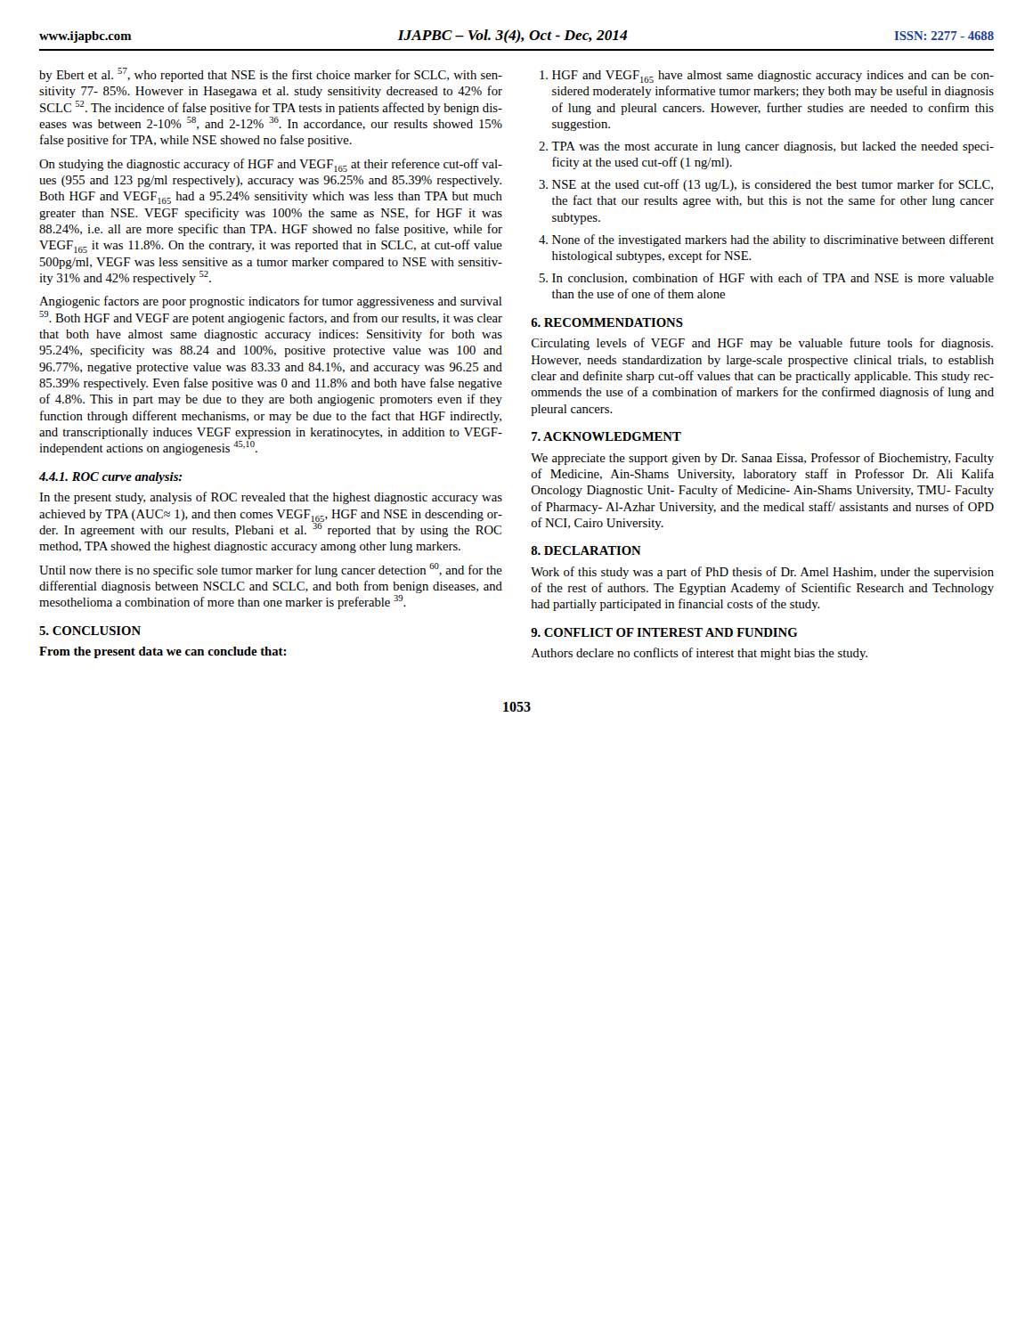www.ijapbc.com IJAPBC – Vol. 3(4), Oct - Dec, 2014 ISSN: 2277 - 4688
by Ebert et al. 57, who reported that NSE is the first choice marker for SCLC, with sensitivity 77- 85%. However in Hasegawa et al. study sensitivity decreased to 42% for SCLC 52. The incidence of false positive for TPA tests in patients affected by benign diseases was between 2-10% 58, and 2-12% 36. In accordance, our results showed 15% false positive for TPA, while NSE showed no false positive.
On studying the diagnostic accuracy of HGF and VEGF165 at their reference cut-off values (955 and 123 pg/ml respectively), accuracy was 96.25% and 85.39% respectively. Both HGF and VEGF165 had a 95.24% sensitivity which was less than TPA but much greater than NSE. VEGF specificity was 100% the same as NSE, for HGF it was 88.24%, i.e. all are more specific than TPA. HGF showed no false positive, while for VEGF165 it was 11.8%. On the contrary, it was reported that in SCLC, at cut-off value 500pg/ml, VEGF was less sensitive as a tumor marker compared to NSE with sensitivity 31% and 42% respectively 52.
Angiogenic factors are poor prognostic indicators for tumor aggressiveness and survival 59. Both HGF and VEGF are potent angiogenic factors, and from our results, it was clear that both have almost same diagnostic accuracy indices: Sensitivity for both was 95.24%, specificity was 88.24 and 100%, positive protective value was 100 and 96.77%, negative protective value was 83.33 and 84.1%, and accuracy was 96.25 and 85.39% respectively. Even false positive was 0 and 11.8% and both have false negative of 4.8%. This in part may be due to they are both angiogenic promoters even if they function through different mechanisms, or may be due to the fact that HGF indirectly, and transcriptionally induces VEGF expression in keratinocytes, in addition to VEGF-independent actions on angiogenesis 45,10.
4.4.1. ROC curve analysis:
In the present study, analysis of ROC revealed that the highest diagnostic accuracy was achieved by TPA (AUC≈ 1), and then comes VEGF165, HGF and NSE in descending order. In agreement with our results, Plebani et al. 36 reported that by using the ROC method, TPA showed the highest diagnostic accuracy among other lung markers.
Until now there is no specific sole tumor marker for lung cancer detection 60, and for the differential diagnosis between NSCLC and SCLC, and both from benign diseases, and mesothelioma a combination of more than one marker is preferable 39.
5. Conclusion
From the present data we can conclude that:
HGF and VEGF165 have almost same diagnostic accuracy indices and can be considered moderately informative tumor markers; they both may be useful in diagnosis of lung and pleural cancers. However, further studies are needed to confirm this suggestion.
TPA was the most accurate in lung cancer diagnosis, but lacked the needed specificity at the used cut-off (1 ng/ml).
NSE at the used cut-off (13 ug/L), is considered the best tumor marker for SCLC, the fact that our results agree with, but this is not the same for other lung cancer subtypes.
None of the investigated markers had the ability to discriminative between different histological subtypes, except for NSE.
In conclusion, combination of HGF with each of TPA and NSE is more valuable than the use of one of them alone
6. Recommendations
Circulating levels of VEGF and HGF may be valuable future tools for diagnosis. However, needs standardization by large-scale prospective clinical trials, to establish clear and definite sharp cut-off values that can be practically applicable. This study recommends the use of a combination of markers for the confirmed diagnosis of lung and pleural cancers.
7. Acknowledgment
We appreciate the support given by Dr. Sanaa Eissa, Professor of Biochemistry, Faculty of Medicine, Ain-Shams University, laboratory staff in Professor Dr. Ali Kalifa Oncology Diagnostic Unit- Faculty of Medicine- Ain-Shams University, TMU- Faculty of Pharmacy- Al-Azhar University, and the medical staff/ assistants and nurses of OPD of NCI, Cairo University.
8. Declaration
Work of this study was a part of PhD thesis of Dr. Amel Hashim, under the supervision of the rest of authors. The Egyptian Academy of Scientific Research and Technology had partially participated in financial costs of the study.
9. Conflict of interest and funding
Authors declare no conflicts of interest that might bias the study.
1053